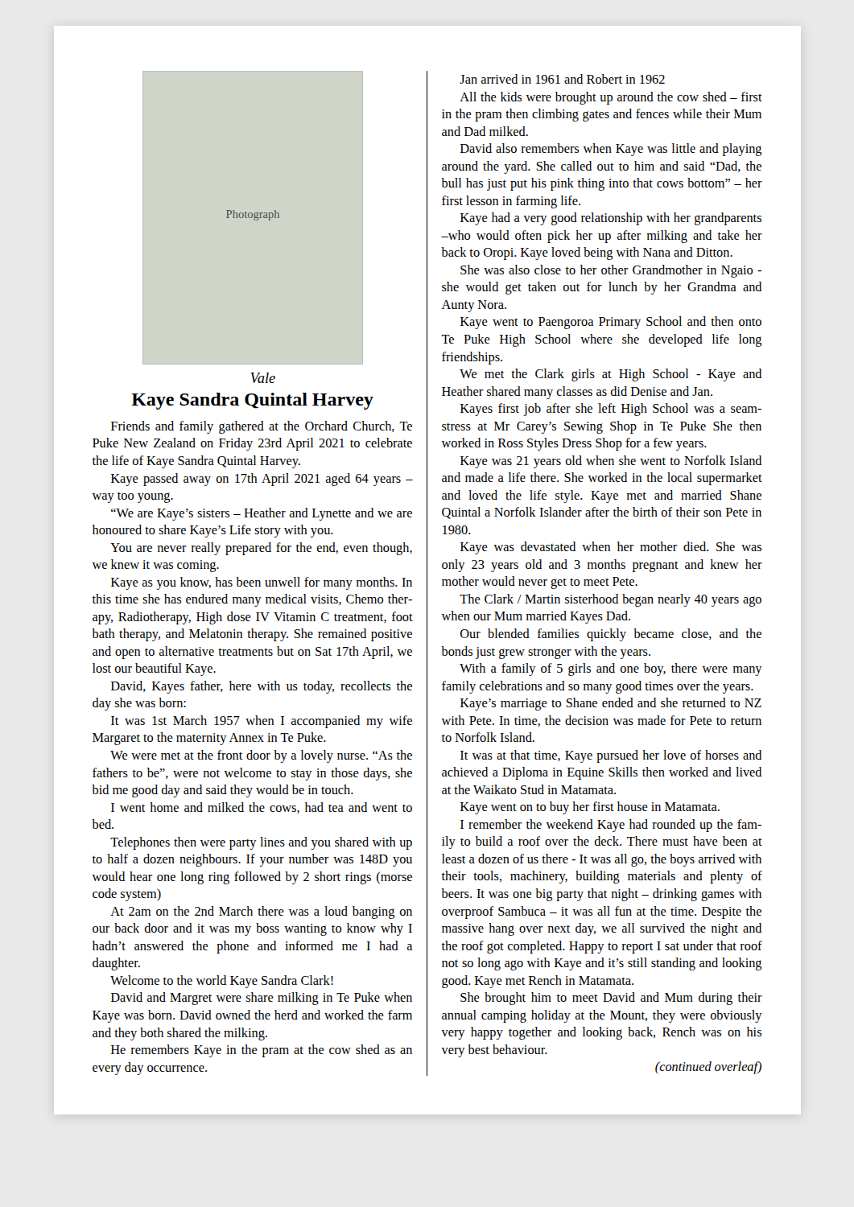Vale
Kaye Sandra Quintal Harvey
Friends and family gathered at the Orchard Church, Te Puke New Zealand on Friday 23rd April 2021 to celebrate the life of Kaye Sandra Quintal Harvey.
Kaye passed away on 17th April 2021 aged 64 years – way too young.
“We are Kaye’s sisters – Heather and Lynette and we are honoured to share Kaye’s Life story with you.
You are never really prepared for the end, even though, we knew it was coming.
Kaye as you know, has been unwell for many months. In this time she has endured many medical visits, Chemo therapy, Radiotherapy, High dose IV Vitamin C treatment, foot bath therapy, and Melatonin therapy. She remained positive and open to alternative treatments but on Sat 17th April, we lost our beautiful Kaye.
David, Kayes father, here with us today, recollects the day she was born:
It was 1st March 1957 when I accompanied my wife Margaret to the maternity Annex in Te Puke.
We were met at the front door by a lovely nurse. “As the fathers to be”, were not welcome to stay in those days, she bid me good day and said they would be in touch.
I went home and milked the cows, had tea and went to bed.
Telephones then were party lines and you shared with up to half a dozen neighbours. If your number was 148D you would hear one long ring followed by 2 short rings (morse code system)
At 2am on the 2nd March there was a loud banging on our back door and it was my boss wanting to know why I hadn’t answered the phone and informed me I had a daughter.
Welcome to the world Kaye Sandra Clark!
David and Margret were share milking in Te Puke when Kaye was born. David owned the herd and worked the farm and they both shared the milking.
He remembers Kaye in the pram at the cow shed as an every day occurrence.
Jan arrived in 1961 and Robert in 1962
All the kids were brought up around the cow shed – first in the pram then climbing gates and fences while their Mum and Dad milked.
David also remembers when Kaye was little and playing around the yard. She called out to him and said “Dad, the bull has just put his pink thing into that cows bottom” – her first lesson in farming life.
Kaye had a very good relationship with her grandparents –who would often pick her up after milking and take her back to Oropi. Kaye loved being with Nana and Ditton.
She was also close to her other Grandmother in Ngaio -she would get taken out for lunch by her Grandma and Aunty Nora.
Kaye went to Paengoroa Primary School and then onto Te Puke High School where she developed life long friendships.
We met the Clark girls at High School - Kaye and Heather shared many classes as did Denise and Jan.
Kayes first job after she left High School was a seamstress at Mr Carey’s Sewing Shop in Te Puke She then worked in Ross Styles Dress Shop for a few years.
Kaye was 21 years old when she went to Norfolk Island and made a life there. She worked in the local supermarket and loved the life style. Kaye met and married Shane Quintal a Norfolk Islander after the birth of their son Pete in 1980.
Kaye was devastated when her mother died. She was only 23 years old and 3 months pregnant and knew her mother would never get to meet Pete.
The Clark / Martin sisterhood began nearly 40 years ago when our Mum married Kayes Dad.
Our blended families quickly became close, and the bonds just grew stronger with the years.
With a family of 5 girls and one boy, there were many family celebrations and so many good times over the years.
Kaye’s marriage to Shane ended and she returned to NZ with Pete. In time, the decision was made for Pete to return to Norfolk Island.
It was at that time, Kaye pursued her love of horses and achieved a Diploma in Equine Skills then worked and lived at the Waikato Stud in Matamata.
Kaye went on to buy her first house in Matamata.
I remember the weekend Kaye had rounded up the family to build a roof over the deck. There must have been at least a dozen of us there - It was all go, the boys arrived with their tools, machinery, building materials and plenty of beers. It was one big party that night – drinking games with overproof Sambuca – it was all fun at the time. Despite the massive hang over next day, we all survived the night and the roof got completed. Happy to report I sat under that roof not so long ago with Kaye and it’s still standing and looking good. Kaye met Rench in Matamata.
She brought him to meet David and Mum during their annual camping holiday at the Mount, they were obviously very happy together and looking back, Rench was on his very best behaviour.
(continued overleaf)